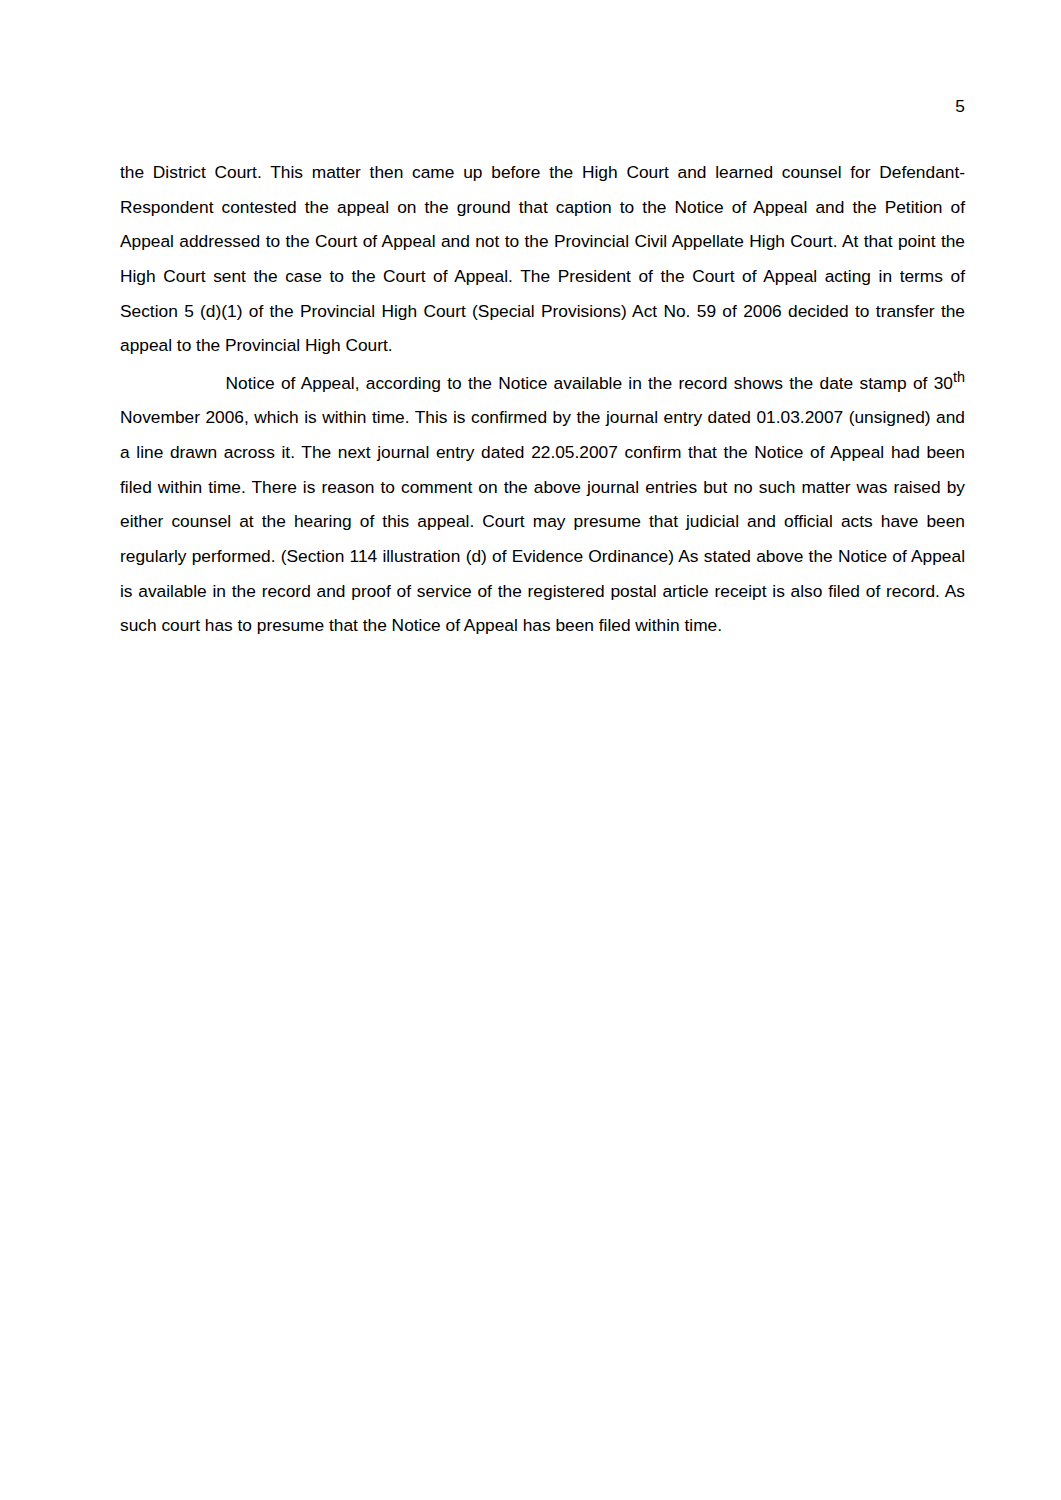5
the District Court. This matter then came up before the High Court and learned counsel for Defendant-Respondent contested the appeal on the ground that caption to the Notice of Appeal and the Petition of Appeal addressed to the Court of Appeal and not to the Provincial Civil Appellate High Court. At that point the High Court sent the case to the Court of Appeal. The President of the Court of Appeal acting in terms of Section 5 (d)(1) of the Provincial High Court (Special Provisions) Act No. 59 of 2006 decided to transfer the appeal to the Provincial High Court.
Notice of Appeal, according to the Notice available in the record shows the date stamp of 30th November 2006, which is within time. This is confirmed by the journal entry dated 01.03.2007 (unsigned) and a line drawn across it. The next journal entry dated 22.05.2007 confirm that the Notice of Appeal had been filed within time. There is reason to comment on the above journal entries but no such matter was raised by either counsel at the hearing of this appeal. Court may presume that judicial and official acts have been regularly performed. (Section 114 illustration (d) of Evidence Ordinance) As stated above the Notice of Appeal is available in the record and proof of service of the registered postal article receipt is also filed of record. As such court has to presume that the Notice of Appeal has been filed within time.